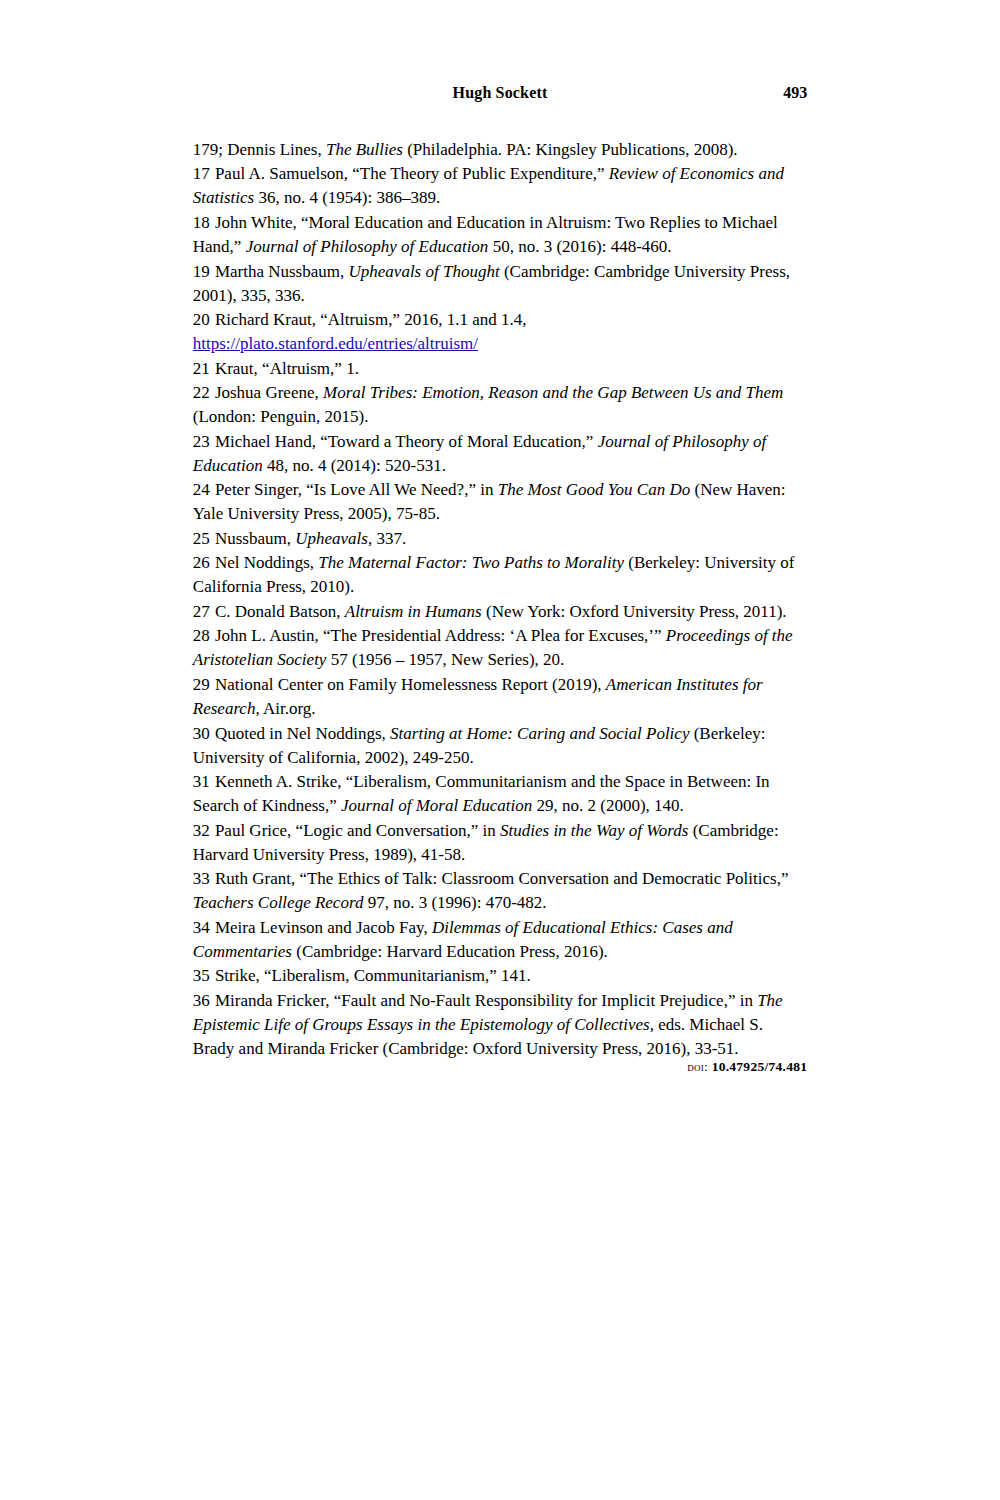Hugh Sockett 493
179; Dennis Lines, The Bullies (Philadelphia. PA: Kingsley Publications, 2008).
17 Paul A. Samuelson, “The Theory of Public Expenditure,” Review of Economics and Statistics 36, no. 4 (1954): 386–389.
18 John White, “Moral Education and Education in Altruism: Two Replies to Michael Hand,” Journal of Philosophy of Education 50, no. 3 (2016): 448-460.
19 Martha Nussbaum, Upheavals of Thought (Cambridge: Cambridge University Press, 2001), 335, 336.
20 Richard Kraut, “Altruism,” 2016, 1.1 and 1.4, https://plato.stanford.edu/entries/altruism/
21 Kraut, “Altruism,” 1.
22 Joshua Greene, Moral Tribes: Emotion, Reason and the Gap Between Us and Them (London: Penguin, 2015).
23 Michael Hand, “Toward a Theory of Moral Education,” Journal of Philosophy of Education 48, no. 4 (2014): 520-531.
24 Peter Singer, “Is Love All We Need?,” in The Most Good You Can Do (New Haven: Yale University Press, 2005), 75-85.
25 Nussbaum, Upheavals, 337.
26 Nel Noddings, The Maternal Factor: Two Paths to Morality (Berkeley: University of California Press, 2010).
27 C. Donald Batson, Altruism in Humans (New York: Oxford University Press, 2011).
28 John L. Austin, “The Presidential Address: ‘A Plea for Excuses,’” Proceedings of the Aristotelian Society 57 (1956 – 1957, New Series), 20.
29 National Center on Family Homelessness Report (2019), American Institutes for Research, Air.org.
30 Quoted in Nel Noddings, Starting at Home: Caring and Social Policy (Berkeley: University of California, 2002), 249-250.
31 Kenneth A. Strike, “Liberalism, Communitarianism and the Space in Between: In Search of Kindness,” Journal of Moral Education 29, no. 2 (2000), 140.
32 Paul Grice, “Logic and Conversation,” in Studies in the Way of Words (Cambridge: Harvard University Press, 1989), 41-58.
33 Ruth Grant, “The Ethics of Talk: Classroom Conversation and Democratic Politics,” Teachers College Record 97, no. 3 (1996): 470-482.
34 Meira Levinson and Jacob Fay, Dilemmas of Educational Ethics: Cases and Commentaries (Cambridge: Harvard Education Press, 2016).
35 Strike, “Liberalism, Communitarianism,” 141.
36 Miranda Fricker, “Fault and No-Fault Responsibility for Implicit Prejudice,” in The Epistemic Life of Groups Essays in the Epistemology of Collectives, eds. Michael S. Brady and Miranda Fricker (Cambridge: Oxford University Press, 2016), 33-51.
doi: 10.47925/74.481